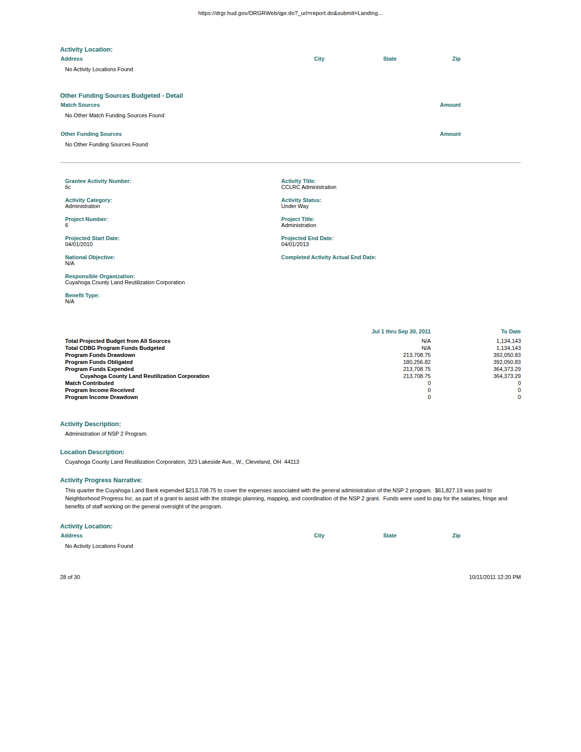https://drgr.hud.gov/DRGRWeb/qpr.do?_url=report.do&submit=Landing...
Activity Location:
| Address | City | State | Zip |
| --- | --- | --- | --- |
No Activity Locations Found
Other Funding Sources Budgeted - Detail
| Match Sources | Amount |
| --- | --- |
No Other Match Funding Sources Found
| Other Funding Sources | Amount |
| --- | --- |
No Other Funding Sources Found
| Grantee Activity Number: 6c | Activity Title: CCLRC Administration |
| Activity Category: Administration | Activity Status: Under Way |
| Project Number: 6 | Project Title: Administration |
| Projected Start Date: 04/01/2010 | Projected End Date: 04/01/2013 |
| National Objective: N/A | Completed Activity Actual End Date: |
| Responsible Organization: Cuyahoga County Land Reutilization Corporation | |
| Benefit Type: N/A | |
| | Jul 1 thru Sep 30, 2011 | To Date |
| --- | --- | --- |
| Total Projected Budget from All Sources | N/A | 1,134,143 |
| Total CDBG Program Funds Budgeted | N/A | 1,134,143 |
| Program Funds Drawdown | 213,708.75 | 392,050.83 |
| Program Funds Obligated | 180,256.82 | 392,050.83 |
| Program Funds Expended | 213,708.75 | 364,373.29 |
| Cuyahoga County Land Reutilization Corporation | 213,708.75 | 364,373.29 |
| Match Contributed | 0 | 0 |
| Program Income Received | 0 | 0 |
| Program Income Drawdown | 0 | 0 |
Activity Description:
Administration of NSP 2 Program.
Location Description:
Cuyahoga County Land Reutilization Corporation, 323 Lakeside Ave., W., Cleveland, OH 44113
Activity Progress Narrative:
This quarter the Cuyahoga Land Bank expended $213,708.75 to cover the expenses associated with the general administration of the NSP 2 program. $61,827.19 was paid to Neighborhood Progress Inc. as part of a grant to assist with the strategic planning, mapping, and coordination of the NSP 2 grant. Funds were used to pay for the salaries, fringe and benefits of staff working on the general oversight of the program.
Activity Location:
| Address | City | State | Zip |
| --- | --- | --- | --- |
No Activity Locations Found
28 of 30 10/11/2011 12:20 PM